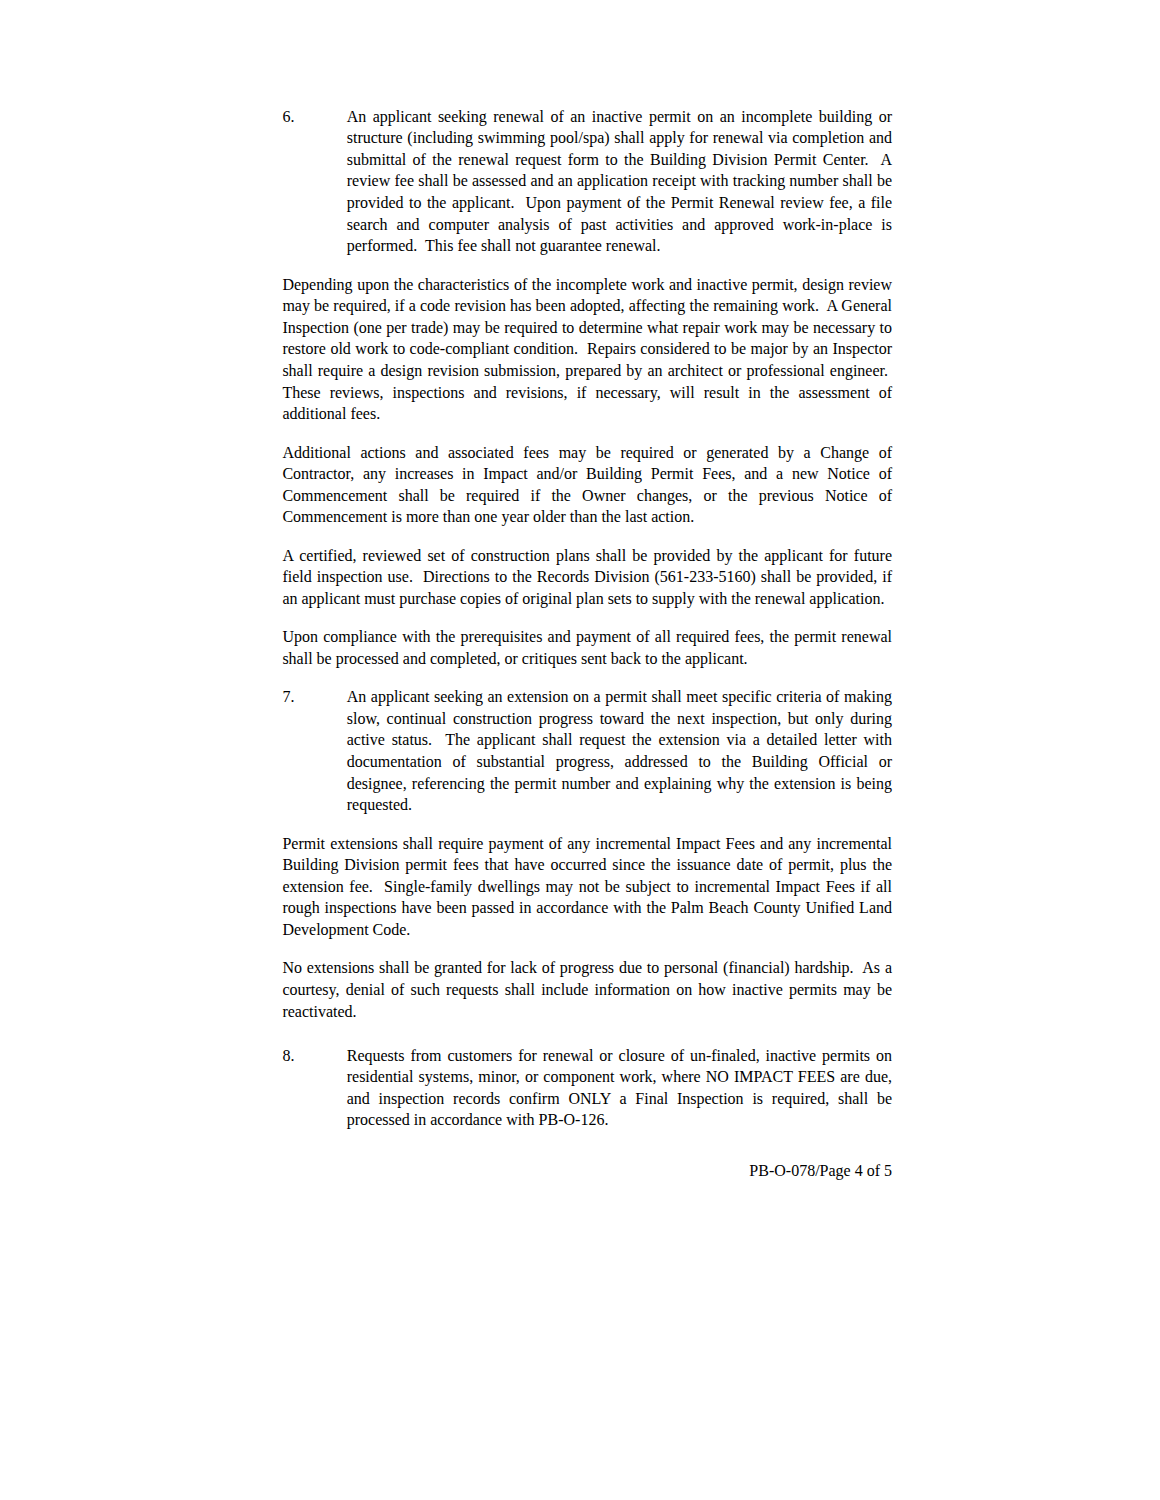6.
An applicant seeking renewal of an inactive permit on an incomplete building or structure (including swimming pool/spa) shall apply for renewal via completion and submittal of the renewal request form to the Building Division Permit Center. A review fee shall be assessed and an application receipt with tracking number shall be provided to the applicant. Upon payment of the Permit Renewal review fee, a file search and computer analysis of past activities and approved work-in-place is performed. This fee shall not guarantee renewal.
Depending upon the characteristics of the incomplete work and inactive permit, design review may be required, if a code revision has been adopted, affecting the remaining work. A General Inspection (one per trade) may be required to determine what repair work may be necessary to restore old work to code-compliant condition. Repairs considered to be major by an Inspector shall require a design revision submission, prepared by an architect or professional engineer. These reviews, inspections and revisions, if necessary, will result in the assessment of additional fees.
Additional actions and associated fees may be required or generated by a Change of Contractor, any increases in Impact and/or Building Permit Fees, and a new Notice of Commencement shall be required if the Owner changes, or the previous Notice of Commencement is more than one year older than the last action.
A certified, reviewed set of construction plans shall be provided by the applicant for future field inspection use. Directions to the Records Division (561-233-5160) shall be provided, if an applicant must purchase copies of original plan sets to supply with the renewal application.
Upon compliance with the prerequisites and payment of all required fees, the permit renewal shall be processed and completed, or critiques sent back to the applicant.
7.
An applicant seeking an extension on a permit shall meet specific criteria of making slow, continual construction progress toward the next inspection, but only during active status. The applicant shall request the extension via a detailed letter with documentation of substantial progress, addressed to the Building Official or designee, referencing the permit number and explaining why the extension is being requested.
Permit extensions shall require payment of any incremental Impact Fees and any incremental Building Division permit fees that have occurred since the issuance date of permit, plus the extension fee. Single-family dwellings may not be subject to incremental Impact Fees if all rough inspections have been passed in accordance with the Palm Beach County Unified Land Development Code.
No extensions shall be granted for lack of progress due to personal (financial) hardship. As a courtesy, denial of such requests shall include information on how inactive permits may be reactivated.
8.
Requests from customers for renewal or closure of un-finaled, inactive permits on residential systems, minor, or component work, where NO IMPACT FEES are due, and inspection records confirm ONLY a Final Inspection is required, shall be processed in accordance with PB-O-126.
PB-O-078/Page 4 of 5